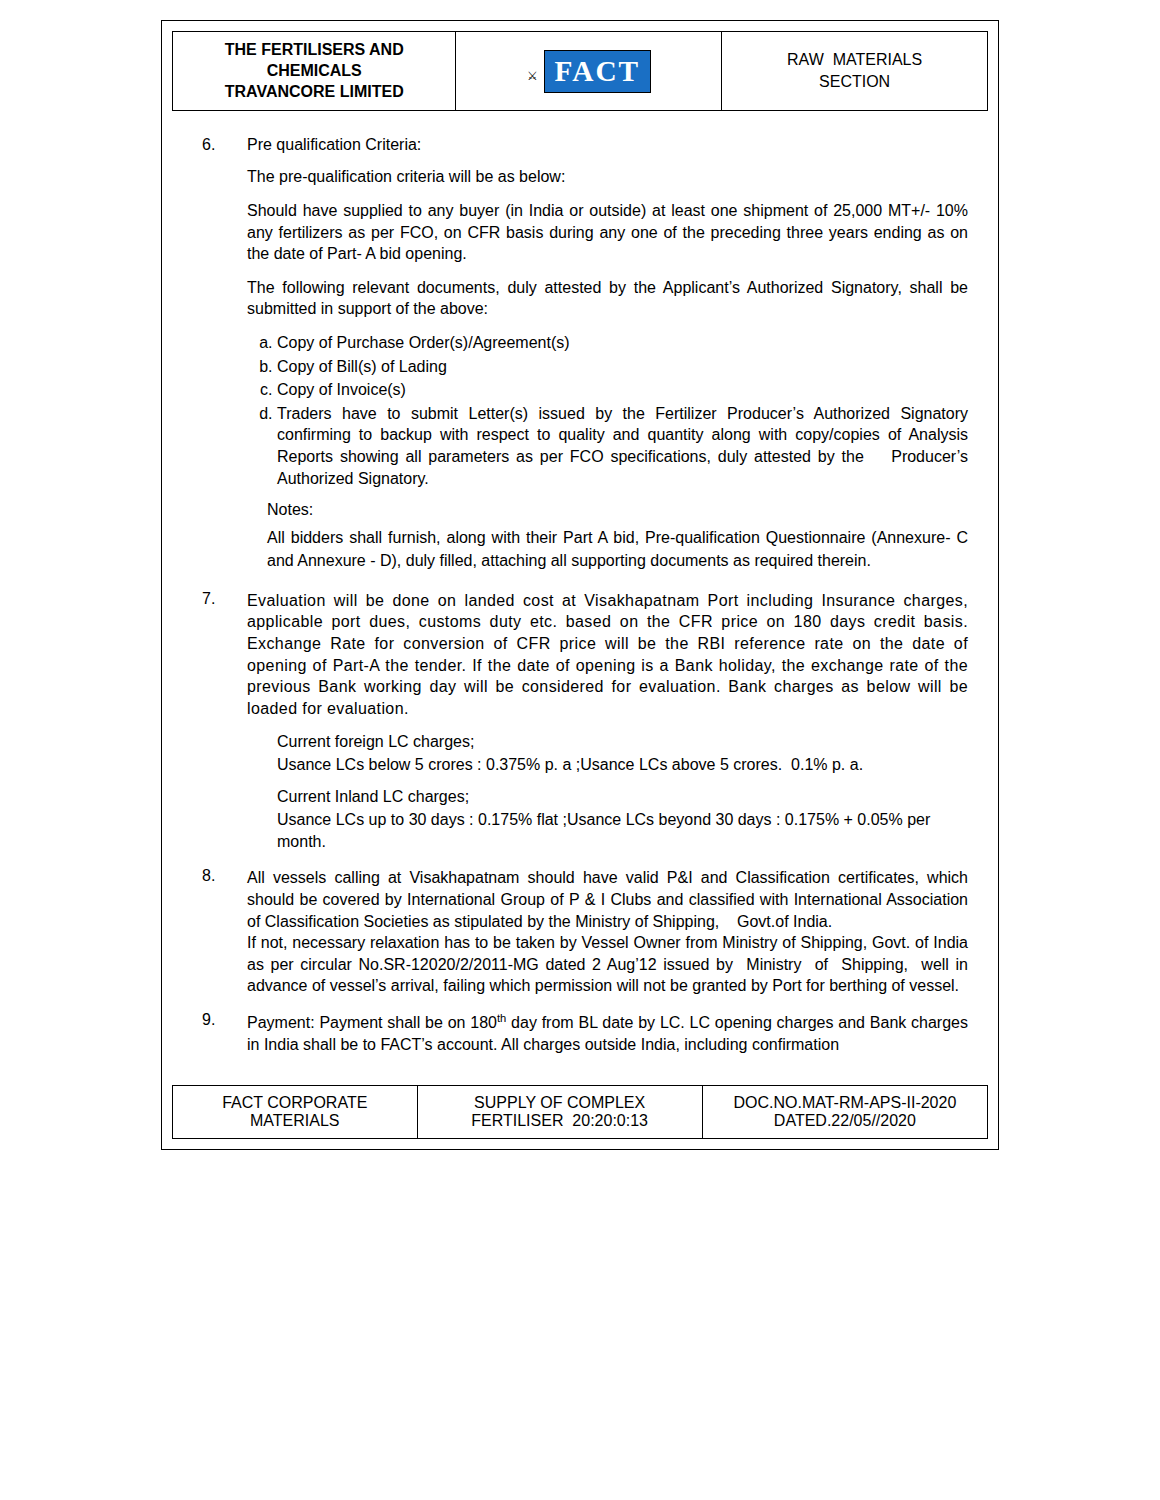| THE FERTILISERS AND CHEMICALS TRAVANCORE LIMITED | ⚔ FACT | RAW MATERIALS SECTION |
6. Pre qualification Criteria:
The pre-qualification criteria will be as below:
Should have supplied to any buyer (in India or outside) at least one shipment of 25,000 MT+/- 10% any fertilizers as per FCO, on CFR basis during any one of the preceding three years ending as on the date of Part- A bid opening.
The following relevant documents, duly attested by the Applicant’s Authorized Signatory, shall be submitted in support of the above:
Copy of Purchase Order(s)/Agreement(s)
Copy of Bill(s) of Lading
Copy of Invoice(s)
Traders have to submit Letter(s) issued by the Fertilizer Producer’s Authorized Signatory confirming to backup with respect to quality and quantity along with copy/copies of Analysis Reports showing all parameters as per FCO specifications, duly attested by the Producer’s Authorized Signatory.
Notes:
All bidders shall furnish, along with their Part A bid, Pre-qualification Questionnaire (Annexure- C and Annexure - D), duly filled, attaching all supporting documents as required therein.
7.
Evaluation will be done on landed cost at Visakhapatnam Port including Insurance charges, applicable port dues, customs duty etc. based on the CFR price on 180 days credit basis. Exchange Rate for conversion of CFR price will be the RBI reference rate on the date of opening of Part-A the tender. If the date of opening is a Bank holiday, the exchange rate of the previous Bank working day will be considered for evaluation. Bank charges as below will be loaded for evaluation.
Current foreign LC charges;
Usance LCs below 5 crores : 0.375% p. a ;Usance LCs above 5 crores. 0.1% p. a.
Current Inland LC charges;
Usance LCs up to 30 days : 0.175% flat ;Usance LCs beyond 30 days : 0.175% + 0.05% per month.
8.
All vessels calling at Visakhapatnam should have valid P&I and Classification certificates, which should be covered by International Group of P & I Clubs and classified with International Association of Classification Societies as stipulated by the Ministry of Shipping, Govt.of India.
If not, necessary relaxation has to be taken by Vessel Owner from Ministry of Shipping, Govt. of India as per circular No.SR-12020/2/2011-MG dated 2 Aug’12 issued by Ministry of Shipping, well in advance of vessel’s arrival, failing which permission will not be granted by Port for berthing of vessel.
9.
Payment: Payment shall be on 180th day from BL date by LC. LC opening charges and Bank charges in India shall be to FACT’s account. All charges outside India, including confirmation
| FACT CORPORATE MATERIALS | SUPPLY OF COMPLEX FERTILISER 20:20:0:13 | DOC.NO.MAT-RM-APS-II-2020 DATED.22/05//2020 |